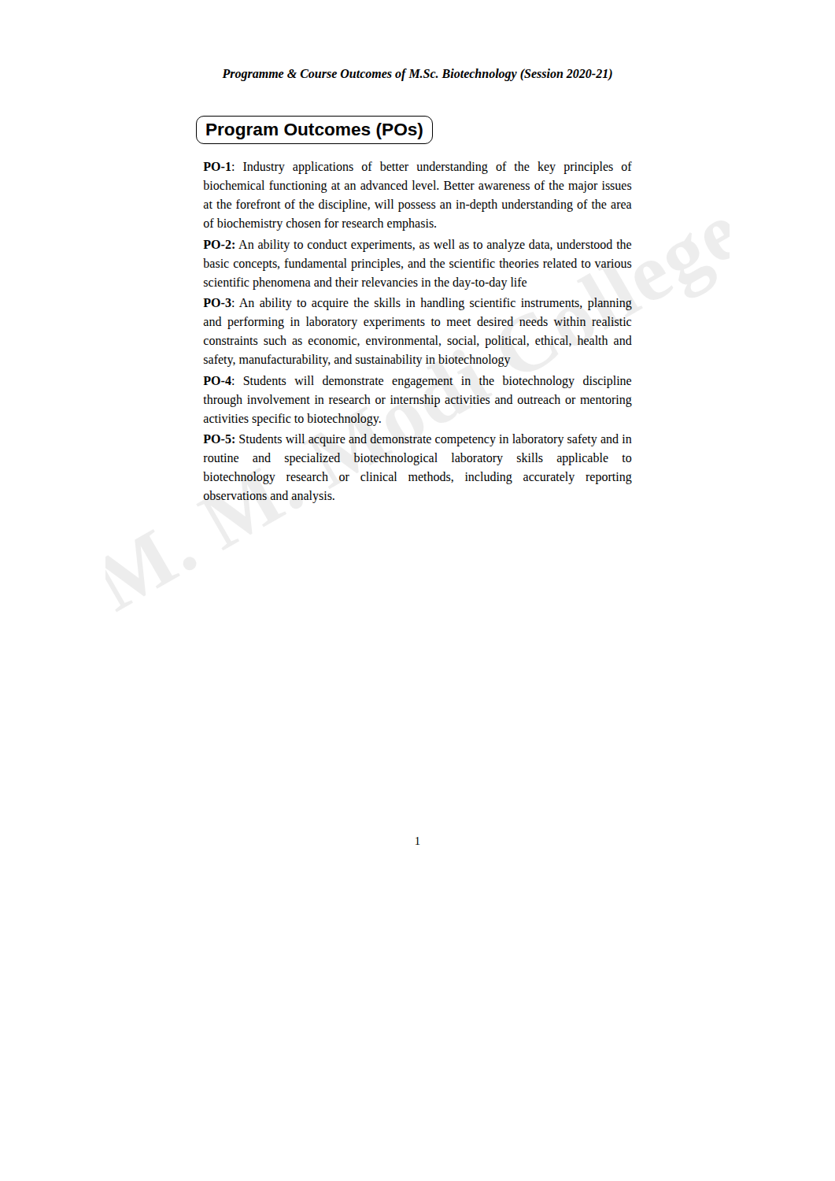M. M. Modi College
Programme & Course Outcomes of M.Sc. Biotechnology (Session 2020-21)
Program Outcomes (POs)
PO-1: Industry applications of better understanding of the key principles of biochemical functioning at an advanced level. Better awareness of the major issues at the forefront of the discipline, will possess an in-depth understanding of the area of biochemistry chosen for research emphasis.
PO-2: An ability to conduct experiments, as well as to analyze data, understood the basic concepts, fundamental principles, and the scientific theories related to various scientific phenomena and their relevancies in the day-to-day life
PO-3: An ability to acquire the skills in handling scientific instruments, planning and performing in laboratory experiments to meet desired needs within realistic constraints such as economic, environmental, social, political, ethical, health and safety, manufacturability, and sustainability in biotechnology
PO-4: Students will demonstrate engagement in the biotechnology discipline through involvement in research or internship activities and outreach or mentoring activities specific to biotechnology.
PO-5: Students will acquire and demonstrate competency in laboratory safety and in routine and specialized biotechnological laboratory skills applicable to biotechnology research or clinical methods, including accurately reporting observations and analysis.
1